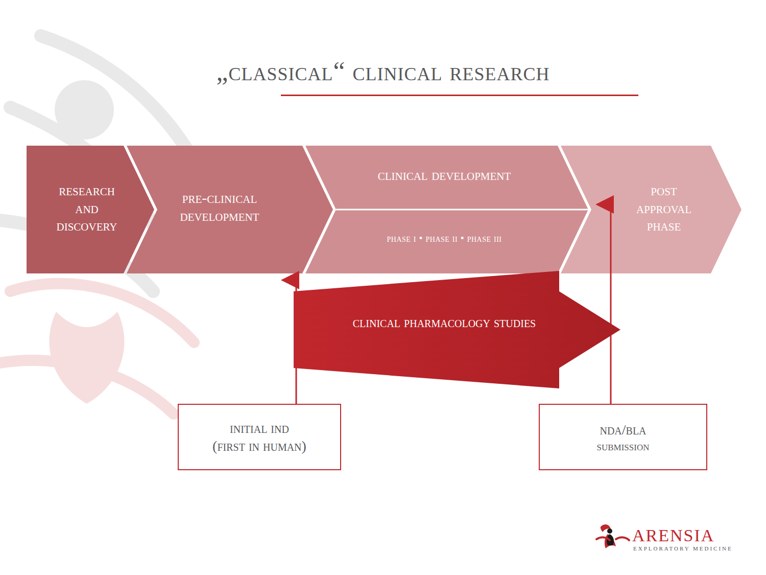„Classical“ Clinical Research
Research
and
discovery
Pre-clinical
development
Clinical development
Phase I • Phase II • Phase III
Post
approval
phase
Clinical Pharmacology Studies
Initial IND
(first in human)
NDA/BLA
submission
ARENSIA EXPLORATORY MEDICINE